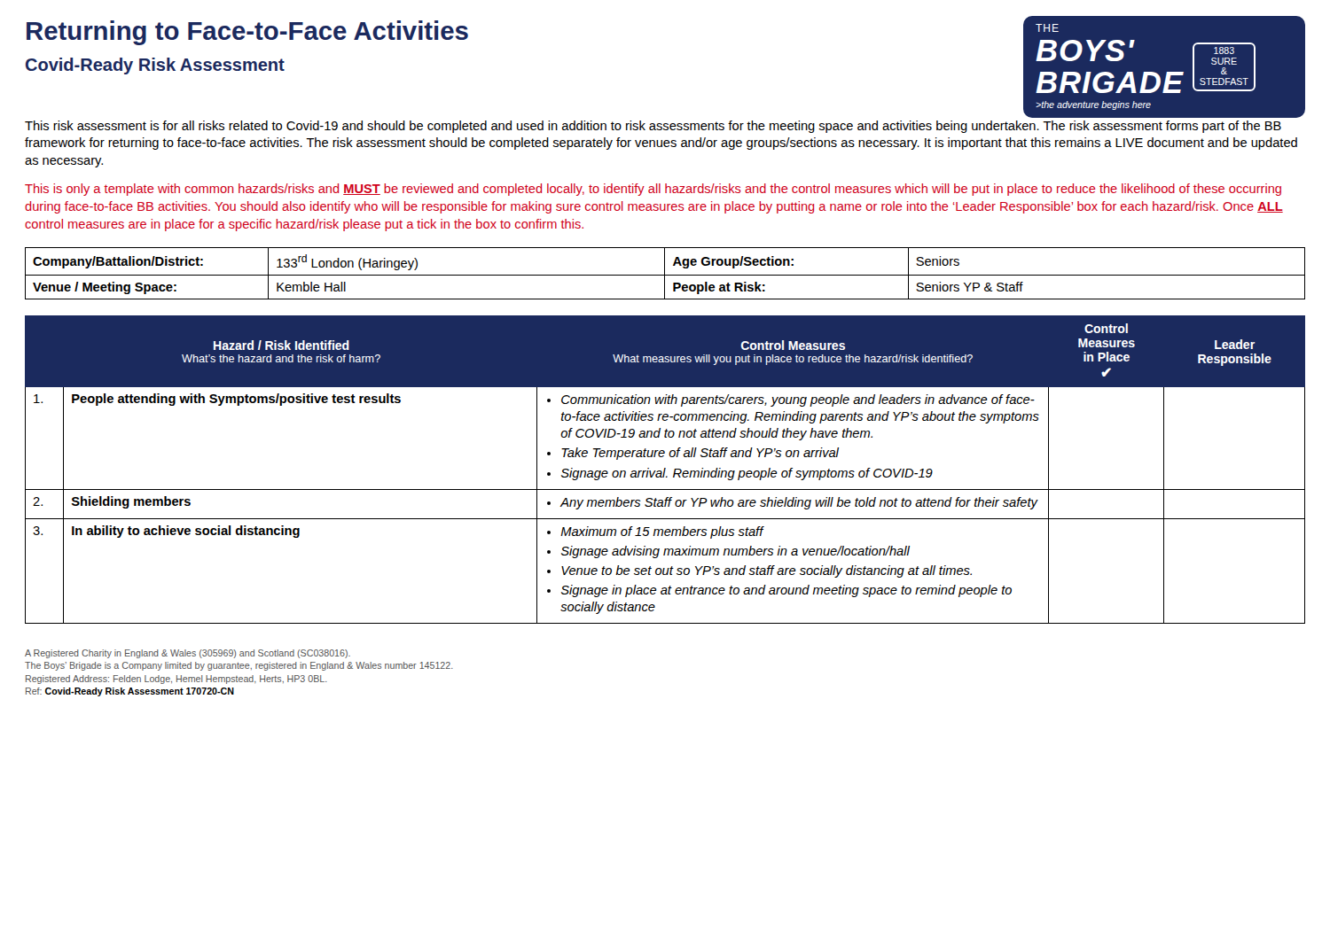Returning to Face-to-Face Activities
Covid-Ready Risk Assessment
THE
BOYS'
BRIGADE
>the adventure begins here
1883
SURE
&
STEDFAST
This risk assessment is for all risks related to Covid-19 and should be completed and used in addition to risk assessments for the meeting space and activities being undertaken. The risk assessment forms part of the BB framework for returning to face-to-face activities. The risk assessment should be completed separately for venues and/or age groups/sections as necessary. It is important that this remains a LIVE document and be updated as necessary.
This is only a template with common hazards/risks and MUST be reviewed and completed locally, to identify all hazards/risks and the control measures which will be put in place to reduce the likelihood of these occurring during face-to-face BB activities. You should also identify who will be responsible for making sure control measures are in place by putting a name or role into the ‘Leader Responsible’ box for each hazard/risk. Once ALL control measures are in place for a specific hazard/risk please put a tick in the box to confirm this.
| Company/Battalion/District: | 133 rd London (Haringey) | Age Group/Section: | Seniors |
| Venue / Meeting Space: | Kemble Hall | People at Risk: | Seniors YP & Staff |
| Hazard / Risk Identified What’s the hazard and the risk of harm? | Control Measures What measures will you put in place to reduce the hazard/risk identified? | Control Measures in Place ✔ | Leader Responsible |
| --- | --- | --- | --- |
| 1. | People attending with Symptoms/positive test results | Communication with parents/carers, young people and leaders in advance of face-to-face activities re-commencing. Reminding parents and YP’s about the symptoms of COVID-19 and to not attend should they have them. Take Temperature of all Staff and YP’s on arrival Signage on arrival. Reminding people of symptoms of COVID-19 | | |
| 2. | Shielding members | Any members Staff or YP who are shielding will be told not to attend for their safety | | |
| 3. | In ability to achieve social distancing | Maximum of 15 members plus staff Signage advising maximum numbers in a venue/location/hall Venue to be set out so YP’s and staff are socially distancing at all times. Signage in place at entrance to and around meeting space to remind people to socially distance | | |
A Registered Charity in England & Wales (305969) and Scotland (SC038016).
The Boys’ Brigade is a Company limited by guarantee, registered in England & Wales number 145122.
Registered Address: Felden Lodge, Hemel Hempstead, Herts, HP3 0BL.
Ref: Covid-Ready Risk Assessment 170720-CN